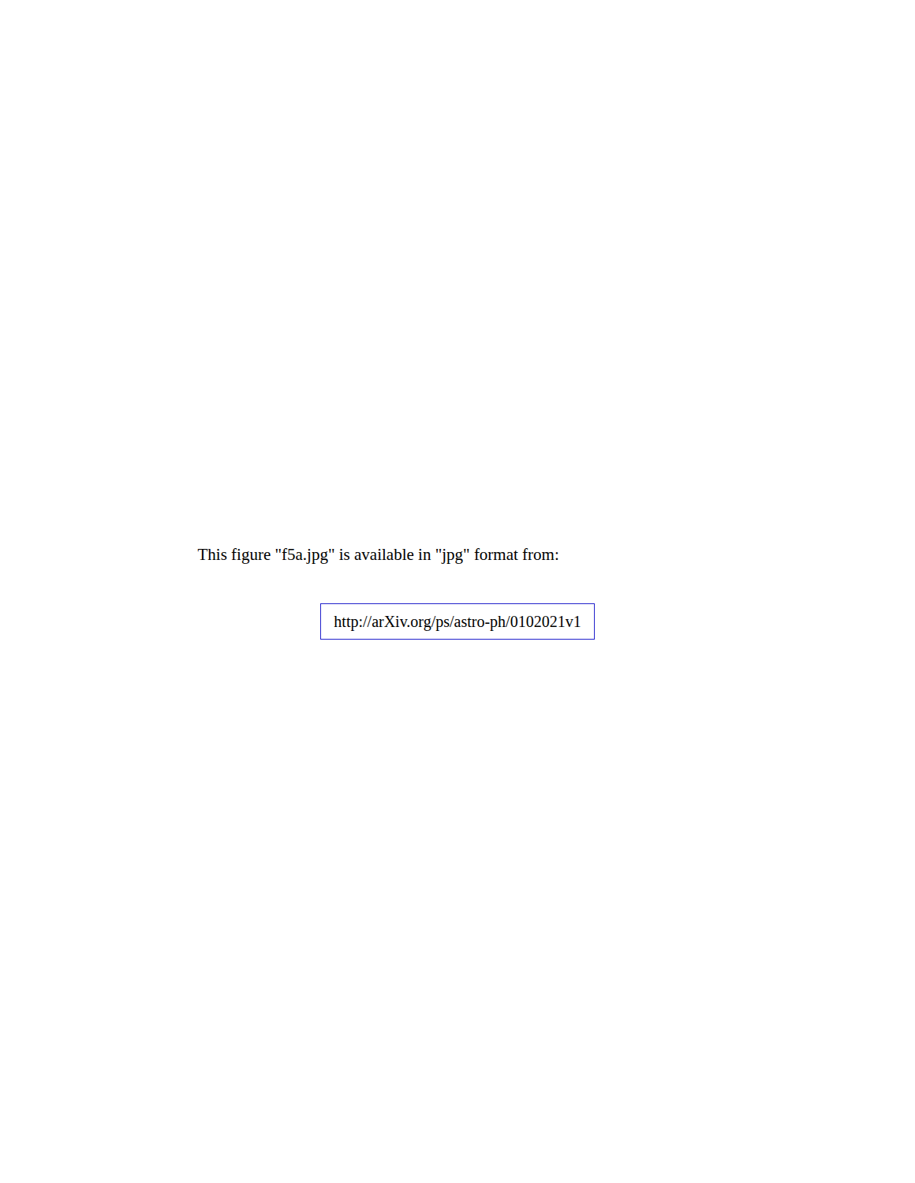This figure "f5a.jpg" is available in "jpg" format from:
http://arXiv.org/ps/astro-ph/0102021v1